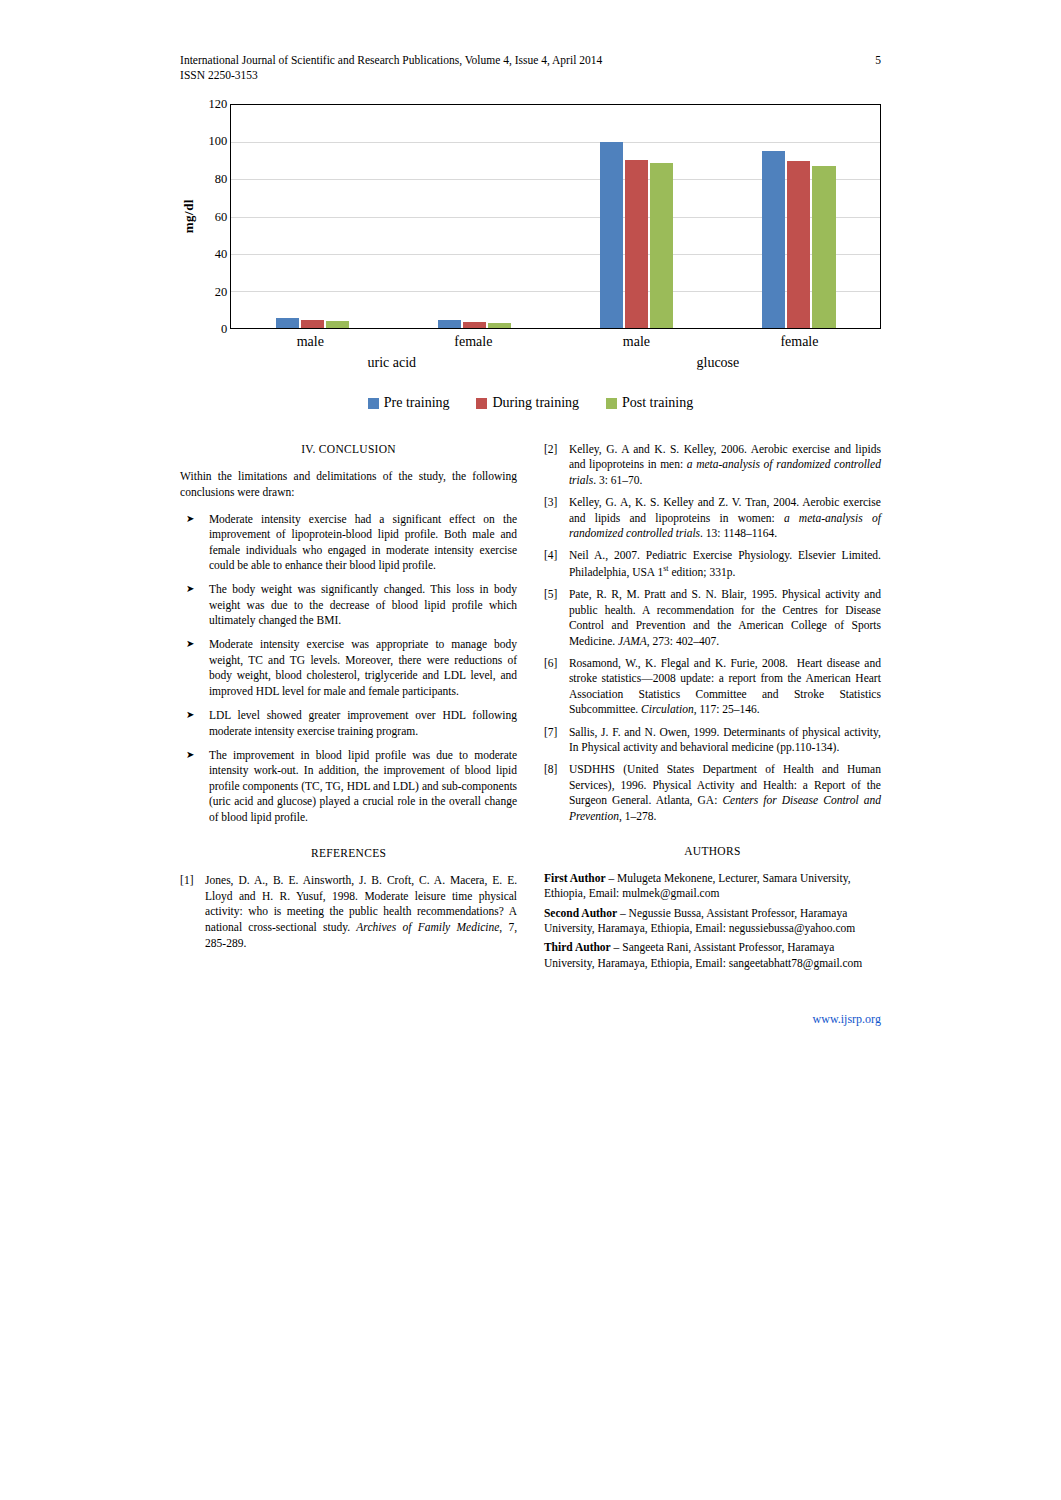International Journal of Scientific and Research Publications, Volume 4, Issue 4, April 2014
ISSN 2250-3153
5
mg/dl
120 100 80 60 40 20 0
male
female
male
female
uric acid
glucose
Pre training
During training
Post training
IV. CONCLUSION
Within the limitations and delimitations of the study, the following conclusions were drawn:
Moderate intensity exercise had a significant effect on the improvement of lipoprotein-blood lipid profile. Both male and female individuals who engaged in moderate intensity exercise could be able to enhance their blood lipid profile.
The body weight was significantly changed. This loss in body weight was due to the decrease of blood lipid profile which ultimately changed the BMI.
Moderate intensity exercise was appropriate to manage body weight, TC and TG levels. Moreover, there were reductions of body weight, blood cholesterol, triglyceride and LDL level, and improved HDL level for male and female participants.
LDL level showed greater improvement over HDL following moderate intensity exercise training program.
The improvement in blood lipid profile was due to moderate intensity work-out. In addition, the improvement of blood lipid profile components (TC, TG, HDL and LDL) and sub-components (uric acid and glucose) played a crucial role in the overall change of blood lipid profile.
REFERENCES
[1] Jones, D. A., B. E. Ainsworth, J. B. Croft, C. A. Macera, E. E. Lloyd and H. R. Yusuf, 1998. Moderate leisure time physical activity: who is meeting the public health recommendations? A national cross-sectional study. Archives of Family Medicine, 7, 285-289.
[2] Kelley, G. A and K. S. Kelley, 2006. Aerobic exercise and lipids and lipoproteins in men: a meta-analysis of randomized controlled trials. 3: 61–70.
[3] Kelley, G. A, K. S. Kelley and Z. V. Tran, 2004. Aerobic exercise and lipids and lipoproteins in women: a meta-analysis of randomized controlled trials. 13: 1148–1164.
[4] Neil A., 2007. Pediatric Exercise Physiology. Elsevier Limited. Philadelphia, USA 1st edition; 331p.
[5] Pate, R. R, M. Pratt and S. N. Blair, 1995. Physical activity and public health. A recommendation for the Centres for Disease Control and Prevention and the American College of Sports Medicine. JAMA, 273: 402–407.
[6] Rosamond, W., K. Flegal and K. Furie, 2008. Heart disease and stroke statistics—2008 update: a report from the American Heart Association Statistics Committee and Stroke Statistics Subcommittee. Circulation, 117: 25–146.
[7] Sallis, J. F. and N. Owen, 1999. Determinants of physical activity, In Physical activity and behavioral medicine (pp.110-134).
[8] USDHHS (United States Department of Health and Human Services), 1996. Physical Activity and Health: a Report of the Surgeon General. Atlanta, GA: Centers for Disease Control and Prevention, 1–278.
AUTHORS
First Author – Mulugeta Mekonene, Lecturer, Samara University, Ethiopia, Email: mulmek@gmail.com
Second Author – Negussie Bussa, Assistant Professor, Haramaya University, Haramaya, Ethiopia, Email: negussiebussa@yahoo.com
Third Author – Sangeeta Rani, Assistant Professor, Haramaya University, Haramaya, Ethiopia, Email: sangeetabhatt78@gmail.com
www.ijsrp.org